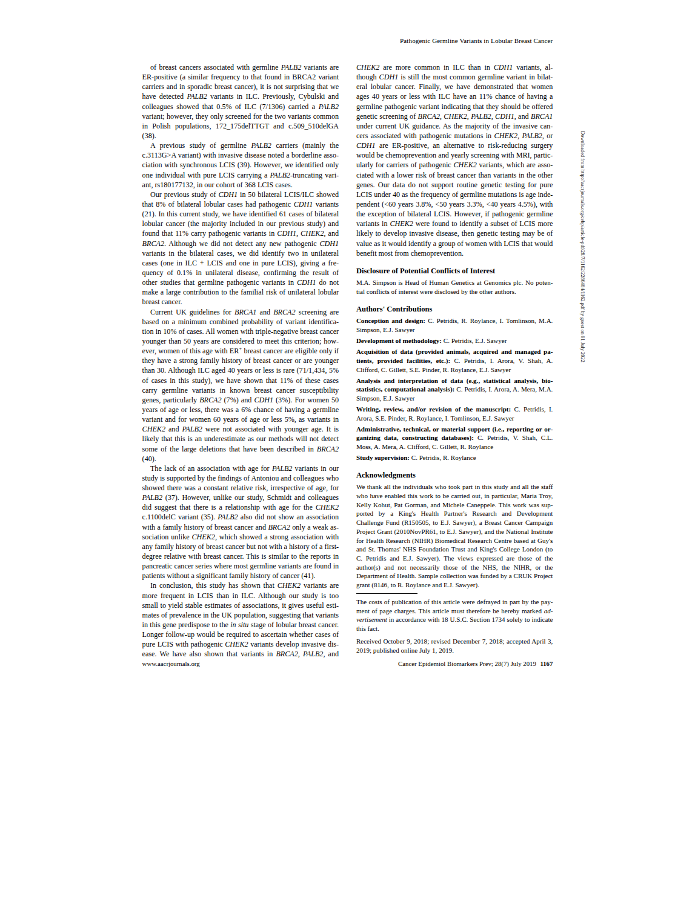Pathogenic Germline Variants in Lobular Breast Cancer
Downloaded from http://aacrjournals.org/cebp/article-pdf/28/7/1162/2286484/1162.pdf by guest on 01 July 2022
of breast cancers associated with germline PALB2 variants are ER-positive (a similar frequency to that found in BRCA2 variant carriers and in sporadic breast cancer), it is not surprising that we have detected PALB2 variants in ILC. Previously, Cybulski and colleagues showed that 0.5% of ILC (7/1306) carried a PALB2 variant; however, they only screened for the two variants common in Polish populations, 172_175delTTGT and c.509_510delGA (38).
A previous study of germline PALB2 carriers (mainly the c.3113G>A variant) with invasive disease noted a borderline association with synchronous LCIS (39). However, we identified only one individual with pure LCIS carrying a PALB2-truncating variant, rs180177132, in our cohort of 368 LCIS cases.
Our previous study of CDH1 in 50 bilateral LCIS/ILC showed that 8% of bilateral lobular cases had pathogenic CDH1 variants (21). In this current study, we have identified 61 cases of bilateral lobular cancer (the majority included in our previous study) and found that 11% carry pathogenic variants in CDH1, CHEK2, and BRCA2. Although we did not detect any new pathogenic CDH1 variants in the bilateral cases, we did identify two in unilateral cases (one in ILC + LCIS and one in pure LCIS), giving a frequency of 0.1% in unilateral disease, confirming the result of other studies that germline pathogenic variants in CDH1 do not make a large contribution to the familial risk of unilateral lobular breast cancer.
Current UK guidelines for BRCA1 and BRCA2 screening are based on a minimum combined probability of variant identification in 10% of cases. All women with triple-negative breast cancer younger than 50 years are considered to meet this criterion; however, women of this age with ER+ breast cancer are eligible only if they have a strong family history of breast cancer or are younger than 30. Although ILC aged 40 years or less is rare (71/1,434, 5% of cases in this study), we have shown that 11% of these cases carry germline variants in known breast cancer susceptibility genes, particularly BRCA2 (7%) and CDH1 (3%). For women 50 years of age or less, there was a 6% chance of having a germline variant and for women 60 years of age or less 5%, as variants in CHEK2 and PALB2 were not associated with younger age. It is likely that this is an underestimate as our methods will not detect some of the large deletions that have been described in BRCA2 (40).
The lack of an association with age for PALB2 variants in our study is supported by the findings of Antoniou and colleagues who showed there was a constant relative risk, irrespective of age, for PALB2 (37). However, unlike our study, Schmidt and colleagues did suggest that there is a relationship with age for the CHEK2 c.1100delC variant (35). PALB2 also did not show an association with a family history of breast cancer and BRCA2 only a weak association unlike CHEK2, which showed a strong association with any family history of breast cancer but not with a history of a first-degree relative with breast cancer. This is similar to the reports in pancreatic cancer series where most germline variants are found in patients without a significant family history of cancer (41).
In conclusion, this study has shown that CHEK2 variants are more frequent in LCIS than in ILC. Although our study is too small to yield stable estimates of associations, it gives useful estimates of prevalence in the UK population, suggesting that variants in this gene predispose to the in situ stage of lobular breast cancer. Longer follow-up would be required to ascertain whether cases of pure LCIS with pathogenic CHEK2 variants develop invasive disease. We have also shown that variants in BRCA2, PALB2, and CHEK2 are more common in ILC than in CDH1 variants, although CDH1 is still the most common germline variant in bilateral lobular cancer. Finally, we have demonstrated that women ages 40 years or less with ILC have an 11% chance of having a germline pathogenic variant indicating that they should be offered genetic screening of BRCA2, CHEK2, PALB2, CDH1, and BRCA1 under current UK guidance. As the majority of the invasive cancers associated with pathogenic mutations in CHEK2, PALB2, or CDH1 are ER-positive, an alternative to risk-reducing surgery would be chemoprevention and yearly screening with MRI, particularly for carriers of pathogenic CHEK2 variants, which are associated with a lower risk of breast cancer than variants in the other genes. Our data do not support routine genetic testing for pure LCIS under 40 as the frequency of germline mutations is age independent (<60 years 3.8%, <50 years 3.3%, <40 years 4.5%), with the exception of bilateral LCIS. However, if pathogenic germline variants in CHEK2 were found to identify a subset of LCIS more likely to develop invasive disease, then genetic testing may be of value as it would identify a group of women with LCIS that would benefit most from chemoprevention.
Disclosure of Potential Conflicts of Interest
M.A. Simpson is Head of Human Genetics at Genomics plc. No potential conflicts of interest were disclosed by the other authors.
Authors' Contributions
Conception and design: C. Petridis, R. Roylance, I. Tomlinson, M.A. Simpson, E.J. Sawyer
Development of methodology: C. Petridis, E.J. Sawyer
Acquisition of data (provided animals, acquired and managed patients, provided facilities, etc.): C. Petridis, I. Arora, V. Shah, A. Clifford, C. Gillett, S.E. Pinder, R. Roylance, E.J. Sawyer
Analysis and interpretation of data (e.g., statistical analysis, biostatistics, computational analysis): C. Petridis, I. Arora, A. Mera, M.A. Simpson, E.J. Sawyer
Writing, review, and/or revision of the manuscript: C. Petridis, I. Arora, S.E. Pinder, R. Roylance, I. Tomlinson, E.J. Sawyer
Administrative, technical, or material support (i.e., reporting or organizing data, constructing databases): C. Petridis, V. Shah, C.L. Moss, A. Mera, A. Clifford, C. Gillett, R. Roylance
Study supervision: C. Petridis, R. Roylance
Acknowledgments
We thank all the individuals who took part in this study and all the staff who have enabled this work to be carried out, in particular, Maria Troy, Kelly Kohut, Pat Gorman, and Michele Caneppele. This work was supported by a King's Health Partner's Research and Development Challenge Fund (R150505, to E.J. Sawyer), a Breast Cancer Campaign Project Grant (2010NovPR61, to E.J. Sawyer), and the National Institute for Health Research (NIHR) Biomedical Research Centre based at Guy's and St. Thomas' NHS Foundation Trust and King's College London (to C. Petridis and E.J. Sawyer). The views expressed are those of the author(s) and not necessarily those of the NHS, the NIHR, or the Department of Health. Sample collection was funded by a CRUK Project grant (8146, to R. Roylance and E.J. Sawyer).
The costs of publication of this article were defrayed in part by the payment of page charges. This article must therefore be hereby marked advertisement in accordance with 18 U.S.C. Section 1734 solely to indicate this fact.
Received October 9, 2018; revised December 7, 2018; accepted April 3, 2019; published online July 1, 2019.
www.aacrjournals.org
Cancer Epidemiol Biomarkers Prev; 28(7) July 2019 1167